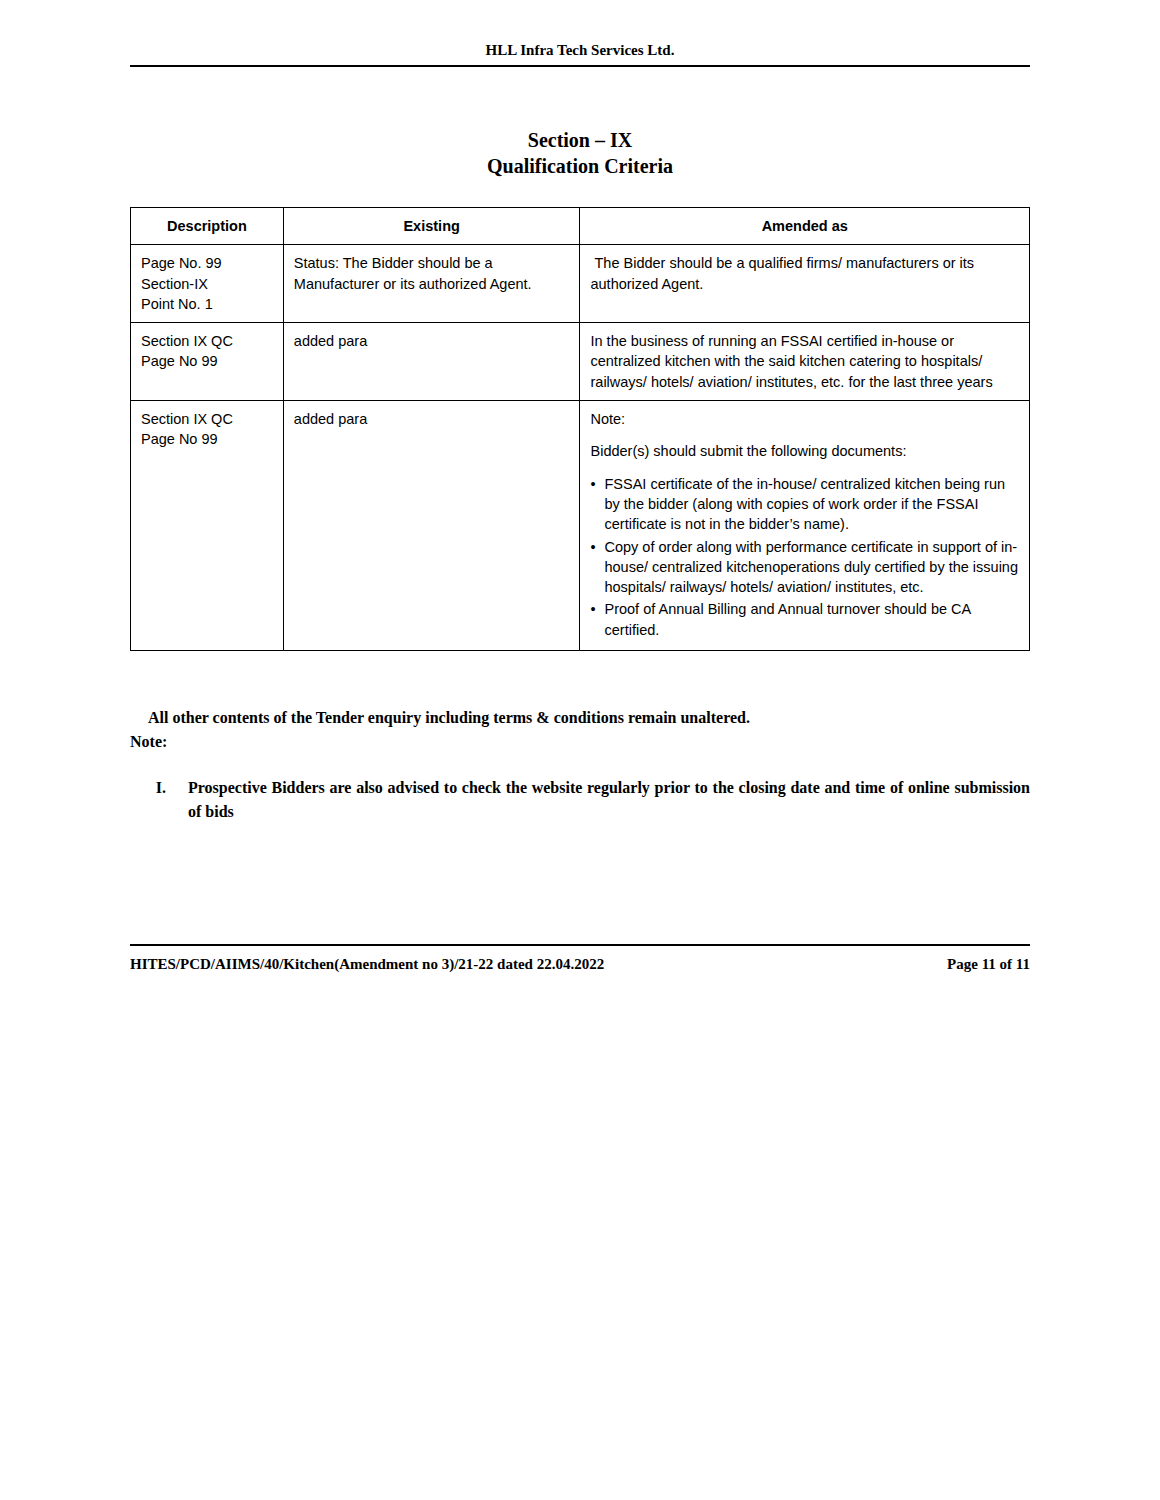HLL Infra Tech Services Ltd.
Section – IX
Qualification Criteria
| Description | Existing | Amended as |
| --- | --- | --- |
| Page No. 99 Section-IX Point No. 1 | Status: The Bidder should be a Manufacturer or its authorized Agent. | The Bidder should be a qualified firms/ manufacturers or its authorized Agent. |
| Section IX QC Page No 99 | added para | In the business of running an FSSAI certified in-house or centralized kitchen with the said kitchen catering to hospitals/ railways/ hotels/ aviation/ institutes, etc. for the last three years |
| Section IX QC Page No 99 | added para | Note: Bidder(s) should submit the following documents: FSSAI certificate of the in-house/ centralized kitchen being run by the bidder (along with copies of work order if the FSSAI certificate is not in the bidder’s name). Copy of order along with performance certificate in support of in-house/ centralized kitchenoperations duly certified by the issuing hospitals/ railways/ hotels/ aviation/ institutes, etc. Proof of Annual Billing and Annual turnover should be CA certified. |
All other contents of the Tender enquiry including terms & conditions remain unaltered. Note:
Prospective Bidders are also advised to check the website regularly prior to the closing date and time of online submission of bids
HITES/PCD/AIIMS/40/Kitchen(Amendment no 3)/21-22 dated 22.04.2022 Page 11 of 11